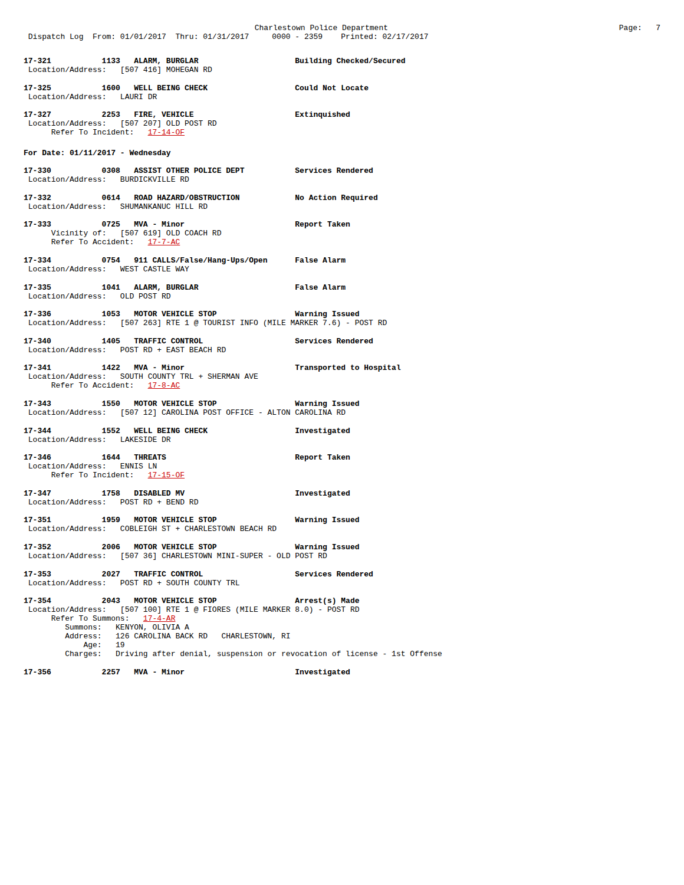Charlestown Police DepartmentPage: 7
 Dispatch Log  From: 01/01/2017  Thru: 01/31/2017     0000 - 2359    Printed: 02/17/2017
17-321           1133   ALARM, BURGLAR                     Building Checked/Secured
 Location/Address:   [507 416] MOHEGAN RD
17-325           1600   WELL BEING CHECK                   Could Not Locate
 Location/Address:   LAURI DR
17-327           2253   FIRE, VEHICLE                      Extinquished
 Location/Address:   [507 207] OLD POST RD
      Refer To Incident:   17-14-OF
For Date: 01/11/2017 - Wednesday
17-330           0308   ASSIST OTHER POLICE DEPT           Services Rendered
 Location/Address:   BURDICKVILLE RD
17-332           0614   ROAD HAZARD/OBSTRUCTION            No Action Required
 Location/Address:   SHUMANKANUC HILL RD
17-333           0725   MVA - Minor                        Report Taken
      Vicinity of:   [507 619] OLD COACH RD
      Refer To Accident:   17-7-AC
17-334           0754   911 CALLS/False/Hang-Ups/Open      False Alarm
 Location/Address:   WEST CASTLE WAY
17-335           1041   ALARM, BURGLAR                     False Alarm
 Location/Address:   OLD POST RD
17-336           1053   MOTOR VEHICLE STOP                 Warning Issued
 Location/Address:   [507 263] RTE 1 @ TOURIST INFO (MILE MARKER 7.6) - POST RD
17-340           1405   TRAFFIC CONTROL                    Services Rendered
 Location/Address:   POST RD + EAST BEACH RD
17-341           1422   MVA - Minor                        Transported to Hospital
 Location/Address:   SOUTH COUNTY TRL + SHERMAN AVE
      Refer To Accident:   17-8-AC
17-343           1550   MOTOR VEHICLE STOP                 Warning Issued
 Location/Address:   [507 12] CAROLINA POST OFFICE - ALTON CAROLINA RD
17-344           1552   WELL BEING CHECK                   Investigated
 Location/Address:   LAKESIDE DR
17-346           1644   THREATS                            Report Taken
 Location/Address:   ENNIS LN
      Refer To Incident:   17-15-OF
17-347           1758   DISABLED MV                        Investigated
 Location/Address:   POST RD + BEND RD
17-351           1959   MOTOR VEHICLE STOP                 Warning Issued
 Location/Address:   COBLEIGH ST + CHARLESTOWN BEACH RD
17-352           2006   MOTOR VEHICLE STOP                 Warning Issued
 Location/Address:   [507 36] CHARLESTOWN MINI-SUPER - OLD POST RD
17-353           2027   TRAFFIC CONTROL                    Services Rendered
 Location/Address:   POST RD + SOUTH COUNTY TRL
17-354           2043   MOTOR VEHICLE STOP                 Arrest(s) Made
 Location/Address:   [507 100] RTE 1 @ FIORES (MILE MARKER 8.0) - POST RD
      Refer To Summons:   17-4-AR
         Summons:   KENYON, OLIVIA A
         Address:   126 CAROLINA BACK RD   CHARLESTOWN, RI
             Age:   19
         Charges:   Driving after denial, suspension or revocation of license - 1st Offense
17-356           2257   MVA - Minor                        Investigated